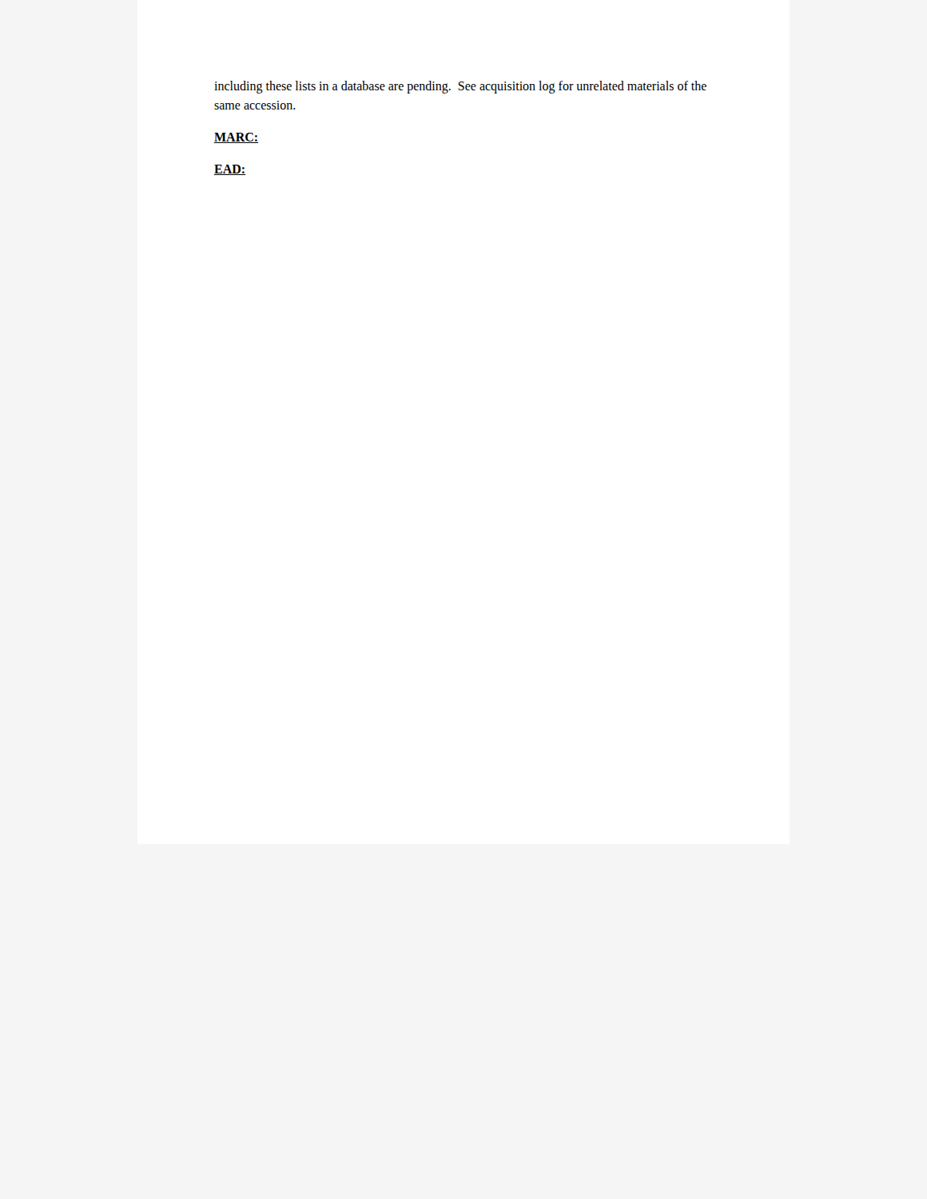including these lists in a database are pending. See acquisition log for unrelated materials of the same accession.
MARC:
EAD: